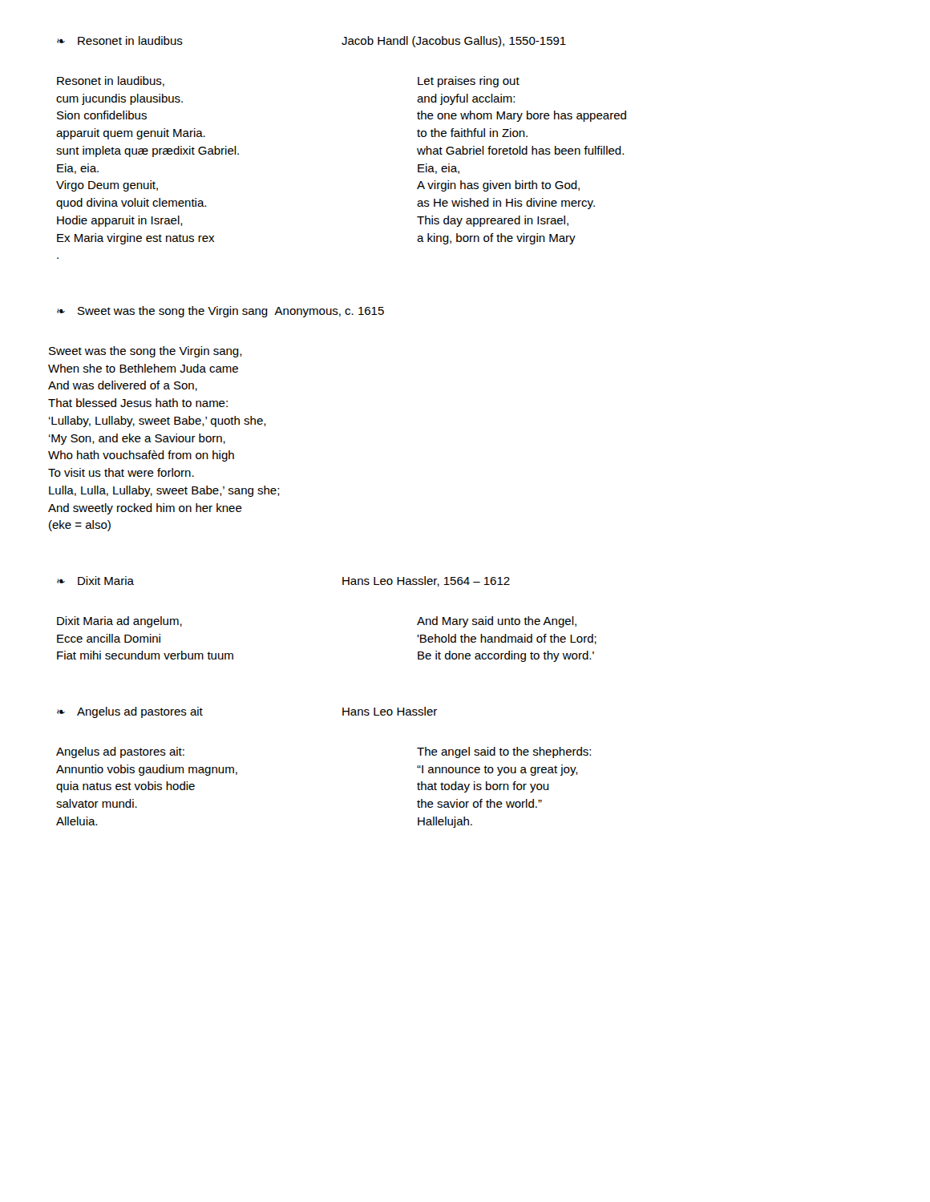❧ Resonet in laudibus Jacob Handl (Jacobus Gallus), 1550-1591
Resonet in laudibus, cum jucundis plausibus. Sion confidelibus apparuit quem genuit Maria. sunt impleta quæ prædixit Gabriel. Eia, eia. Virgo Deum genuit, quod divina voluit clementia. Hodie apparuit in Israel, Ex Maria virgine est natus rex .
Let praises ring out and joyful acclaim: the one whom Mary bore has appeared to the faithful in Zion. what Gabriel foretold has been fulfilled. Eia, eia, A virgin has given birth to God, as He wished in His divine mercy. This day appreared in Israel, a king, born of the virgin Mary
❧ Sweet was the song the Virgin sang Anonymous, c. 1615
Sweet was the song the Virgin sang, When she to Bethlehem Juda came And was delivered of a Son, That blessed Jesus hath to name: ‘Lullaby, Lullaby, sweet Babe,’ quoth she, ‘My Son, and eke a Saviour born, Who hath vouchsafèd from on high To visit us that were forlorn. Lulla, Lulla, Lullaby, sweet Babe,’ sang she; And sweetly rocked him on her knee (eke = also)
❧ Dixit Maria Hans Leo Hassler, 1564 – 1612
Dixit Maria ad angelum, Ecce ancilla Domini Fiat mihi secundum verbum tuum
And Mary said unto the Angel, 'Behold the handmaid of the Lord; Be it done according to thy word.'
❧ Angelus ad pastores ait Hans Leo Hassler
Angelus ad pastores ait: Annuntio vobis gaudium magnum, quia natus est vobis hodie salvator mundi. Alleluia.
The angel said to the shepherds: “I announce to you a great joy, that today is born for you the savior of the world.” Hallelujah.